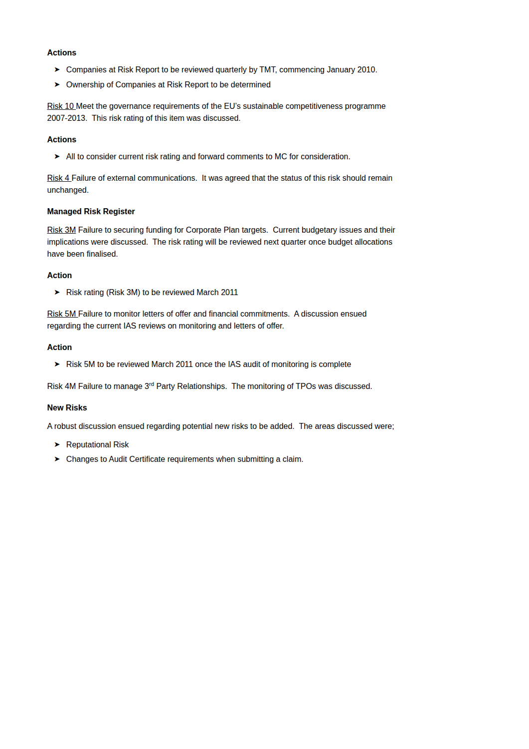Actions
Companies at Risk Report to be reviewed quarterly by TMT, commencing January 2010.
Ownership of Companies at Risk Report to be determined
Risk 10 Meet the governance requirements of the EU’s sustainable competitiveness programme 2007-2013. This risk rating of this item was discussed.
Actions
All to consider current risk rating and forward comments to MC for consideration.
Risk 4 Failure of external communications. It was agreed that the status of this risk should remain unchanged.
Managed Risk Register
Risk 3M Failure to securing funding for Corporate Plan targets. Current budgetary issues and their implications were discussed. The risk rating will be reviewed next quarter once budget allocations have been finalised.
Action
Risk rating (Risk 3M) to be reviewed March 2011
Risk 5M Failure to monitor letters of offer and financial commitments. A discussion ensued regarding the current IAS reviews on monitoring and letters of offer.
Action
Risk 5M to be reviewed March 2011 once the IAS audit of monitoring is complete
Risk 4M Failure to manage 3rd Party Relationships. The monitoring of TPOs was discussed.
New Risks
A robust discussion ensued regarding potential new risks to be added. The areas discussed were;
Reputational Risk
Changes to Audit Certificate requirements when submitting a claim.